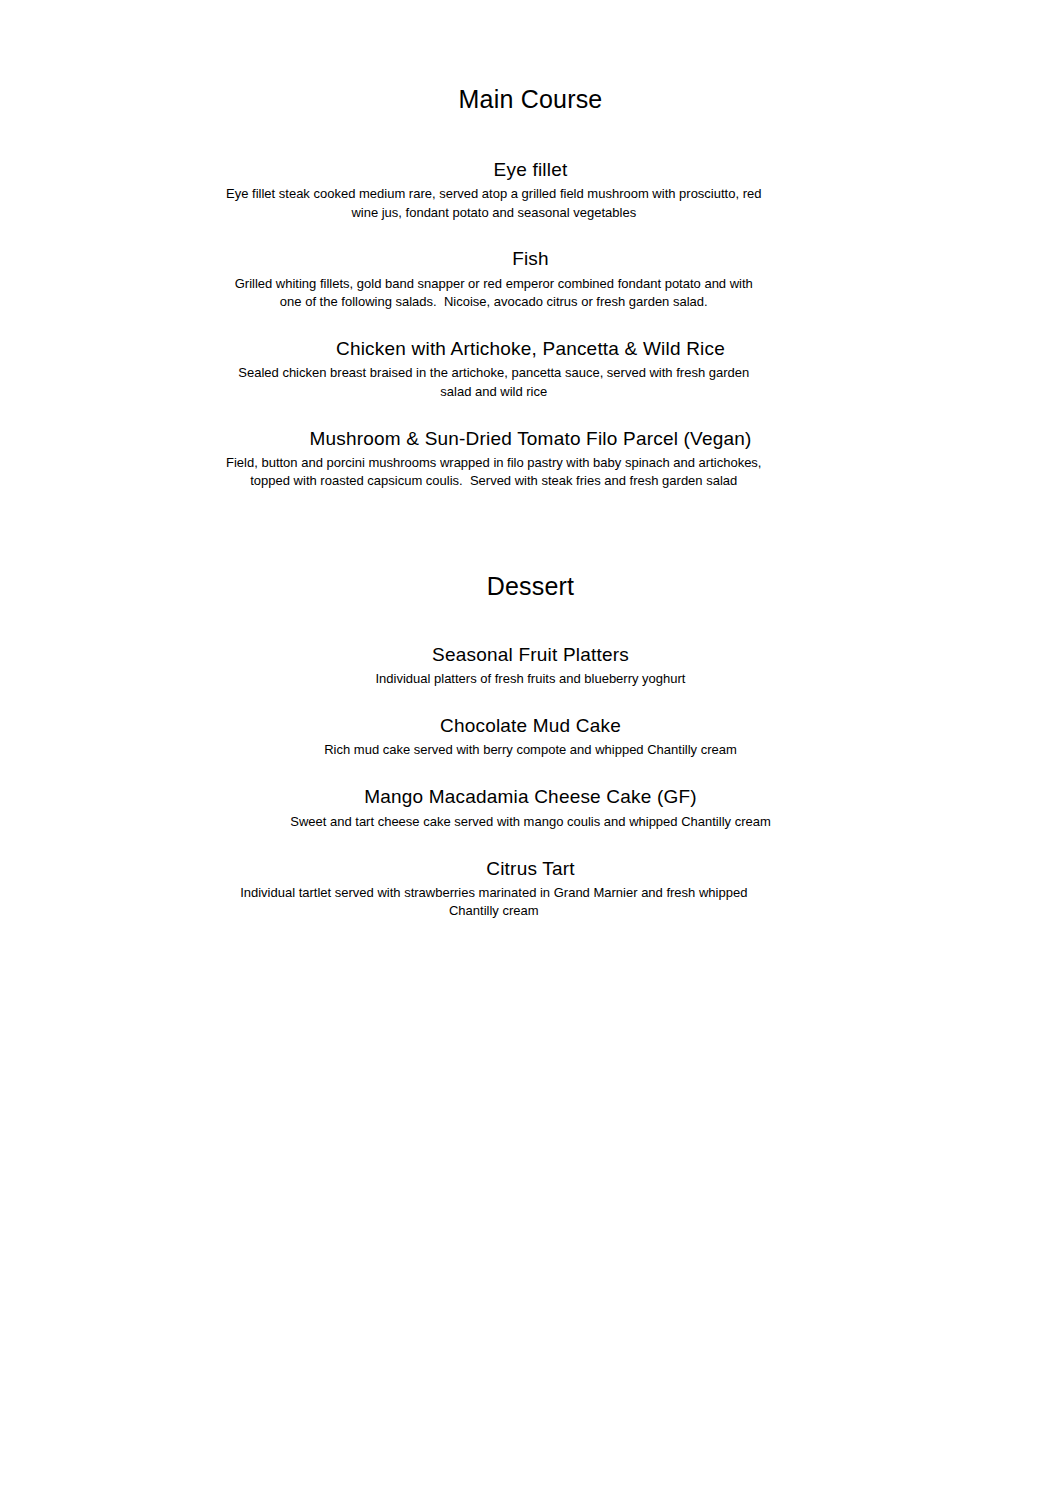Main Course
Eye fillet
Eye fillet steak cooked medium rare, served atop a grilled field mushroom with prosciutto, red wine jus, fondant potato and seasonal vegetables
Fish
Grilled whiting fillets, gold band snapper or red emperor combined fondant potato and with one of the following salads. Nicoise, avocado citrus or fresh garden salad.
Chicken with Artichoke, Pancetta & Wild Rice
Sealed chicken breast braised in the artichoke, pancetta sauce, served with fresh garden salad and wild rice
Mushroom & Sun-Dried Tomato Filo Parcel (Vegan)
Field, button and porcini mushrooms wrapped in filo pastry with baby spinach and artichokes, topped with roasted capsicum coulis. Served with steak fries and fresh garden salad
Dessert
Seasonal Fruit Platters
Individual platters of fresh fruits and blueberry yoghurt
Chocolate Mud Cake
Rich mud cake served with berry compote and whipped Chantilly cream
Mango Macadamia Cheese Cake (GF)
Sweet and tart cheese cake served with mango coulis and whipped Chantilly cream
Citrus Tart
Individual tartlet served with strawberries marinated in Grand Marnier and fresh whipped Chantilly cream